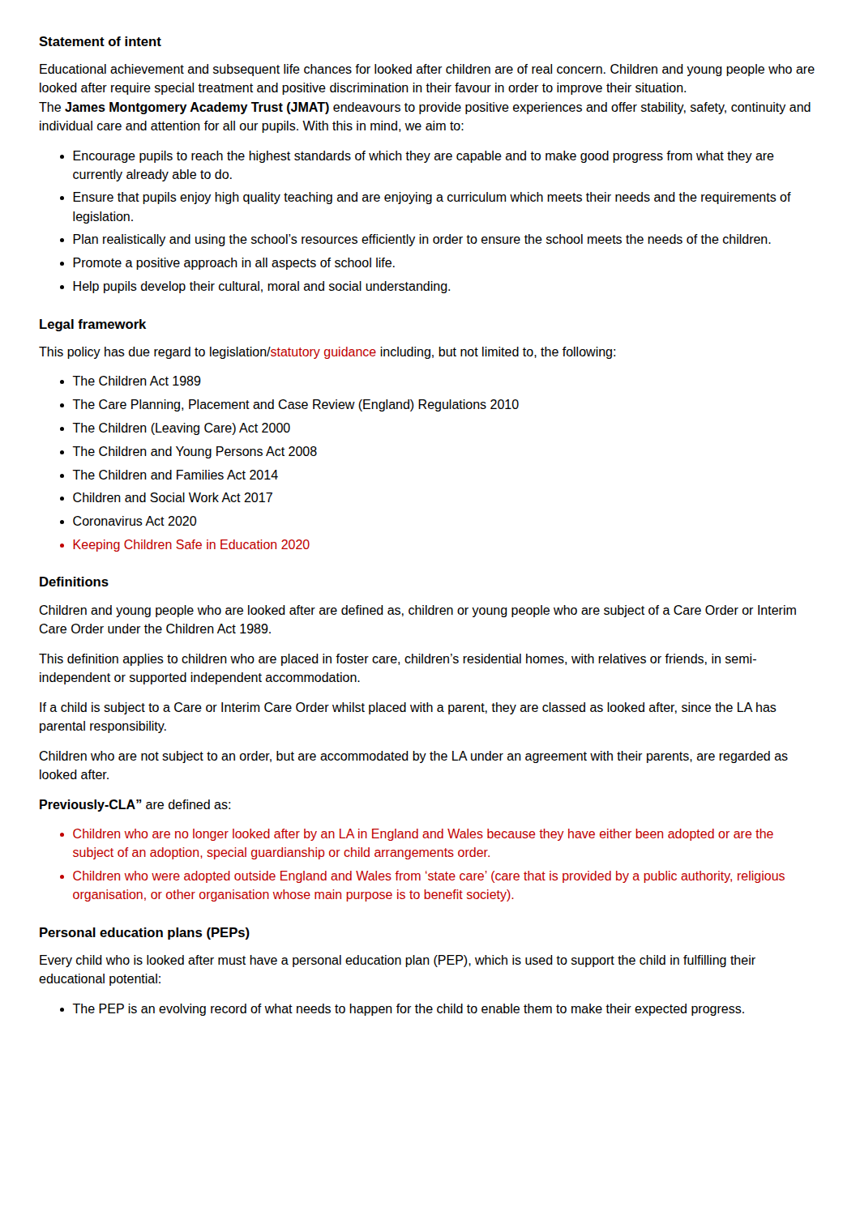Statement of intent
Educational achievement and subsequent life chances for looked after children are of real concern. Children and young people who are looked after require special treatment and positive discrimination in their favour in order to improve their situation.
The James Montgomery Academy Trust (JMAT) endeavours to provide positive experiences and offer stability, safety, continuity and individual care and attention for all our pupils. With this in mind, we aim to:
Encourage pupils to reach the highest standards of which they are capable and to make good progress from what they are currently already able to do.
Ensure that pupils enjoy high quality teaching and are enjoying a curriculum which meets their needs and the requirements of legislation.
Plan realistically and using the school’s resources efficiently in order to ensure the school meets the needs of the children.
Promote a positive approach in all aspects of school life.
Help pupils develop their cultural, moral and social understanding.
Legal framework
This policy has due regard to legislation/statutory guidance including, but not limited to, the following:
The Children Act 1989
The Care Planning, Placement and Case Review (England) Regulations 2010
The Children (Leaving Care) Act 2000
The Children and Young Persons Act 2008
The Children and Families Act 2014
Children and Social Work Act 2017
Coronavirus Act 2020
Keeping Children Safe in Education 2020
Definitions
Children and young people who are looked after are defined as, children or young people who are subject of a Care Order or Interim Care Order under the Children Act 1989.
This definition applies to children who are placed in foster care, children’s residential homes, with relatives or friends, in semi-independent or supported independent accommodation.
If a child is subject to a Care or Interim Care Order whilst placed with a parent, they are classed as looked after, since the LA has parental responsibility.
Children who are not subject to an order, but are accommodated by the LA under an agreement with their parents, are regarded as looked after.
Previously-CLA” are defined as:
Children who are no longer looked after by an LA in England and Wales because they have either been adopted or are the subject of an adoption, special guardianship or child arrangements order.
Children who were adopted outside England and Wales from ‘state care’ (care that is provided by a public authority, religious organisation, or other organisation whose main purpose is to benefit society).
Personal education plans (PEPs)
Every child who is looked after must have a personal education plan (PEP), which is used to support the child in fulfilling their educational potential:
The PEP is an evolving record of what needs to happen for the child to enable them to make their expected progress.